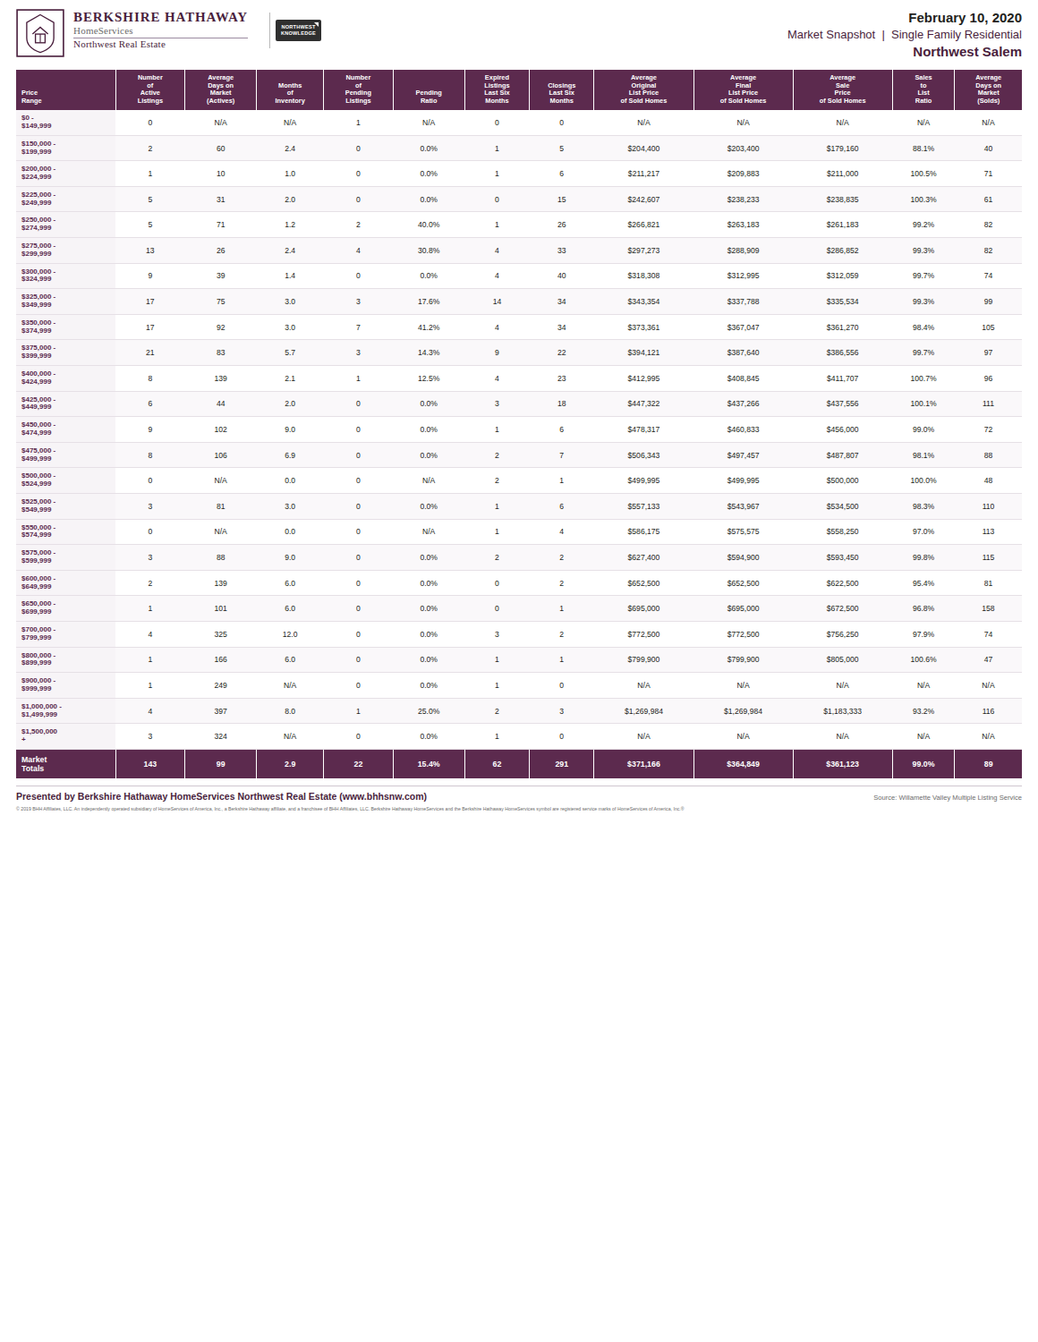BERKSHIRE HATHAWAY
HomeServices
Northwest Real Estate
NORTHWEST
KNOWLEDGE
February 10, 2020
Market Snapshot | Single Family Residential
Northwest Salem
| Price Range | Number of Active Listings | Average Days on Market (Actives) | Months of Inventory | Number of Pending Listings | Pending Ratio | Expired Listings Last Six Months | Closings Last Six Months | Average Original List Price of Sold Homes | Average Final List Price of Sold Homes | Average Sale Price of Sold Homes | Sales to List Ratio | Average Days on Market (Solds) |
| --- | --- | --- | --- | --- | --- | --- | --- | --- | --- | --- | --- | --- |
| $0 - $149,999 | 0 | N/A | N/A | 1 | N/A | 0 | 0 | N/A | N/A | N/A | N/A | N/A |
| $150,000 - $199,999 | 2 | 60 | 2.4 | 0 | 0.0% | 1 | 5 | $204,400 | $203,400 | $179,160 | 88.1% | 40 |
| $200,000 - $224,999 | 1 | 10 | 1.0 | 0 | 0.0% | 1 | 6 | $211,217 | $209,883 | $211,000 | 100.5% | 71 |
| $225,000 - $249,999 | 5 | 31 | 2.0 | 0 | 0.0% | 0 | 15 | $242,607 | $238,233 | $238,835 | 100.3% | 61 |
| $250,000 - $274,999 | 5 | 71 | 1.2 | 2 | 40.0% | 1 | 26 | $266,821 | $263,183 | $261,183 | 99.2% | 82 |
| $275,000 - $299,999 | 13 | 26 | 2.4 | 4 | 30.8% | 4 | 33 | $297,273 | $288,909 | $286,852 | 99.3% | 82 |
| $300,000 - $324,999 | 9 | 39 | 1.4 | 0 | 0.0% | 4 | 40 | $318,308 | $312,995 | $312,059 | 99.7% | 74 |
| $325,000 - $349,999 | 17 | 75 | 3.0 | 3 | 17.6% | 14 | 34 | $343,354 | $337,788 | $335,534 | 99.3% | 99 |
| $350,000 - $374,999 | 17 | 92 | 3.0 | 7 | 41.2% | 4 | 34 | $373,361 | $367,047 | $361,270 | 98.4% | 105 |
| $375,000 - $399,999 | 21 | 83 | 5.7 | 3 | 14.3% | 9 | 22 | $394,121 | $387,640 | $386,556 | 99.7% | 97 |
| $400,000 - $424,999 | 8 | 139 | 2.1 | 1 | 12.5% | 4 | 23 | $412,995 | $408,845 | $411,707 | 100.7% | 96 |
| $425,000 - $449,999 | 6 | 44 | 2.0 | 0 | 0.0% | 3 | 18 | $447,322 | $437,266 | $437,556 | 100.1% | 111 |
| $450,000 - $474,999 | 9 | 102 | 9.0 | 0 | 0.0% | 1 | 6 | $478,317 | $460,833 | $456,000 | 99.0% | 72 |
| $475,000 - $499,999 | 8 | 106 | 6.9 | 0 | 0.0% | 2 | 7 | $506,343 | $497,457 | $487,807 | 98.1% | 88 |
| $500,000 - $524,999 | 0 | N/A | 0.0 | 0 | N/A | 2 | 1 | $499,995 | $499,995 | $500,000 | 100.0% | 48 |
| $525,000 - $549,999 | 3 | 81 | 3.0 | 0 | 0.0% | 1 | 6 | $557,133 | $543,967 | $534,500 | 98.3% | 110 |
| $550,000 - $574,999 | 0 | N/A | 0.0 | 0 | N/A | 1 | 4 | $586,175 | $575,575 | $558,250 | 97.0% | 113 |
| $575,000 - $599,999 | 3 | 88 | 9.0 | 0 | 0.0% | 2 | 2 | $627,400 | $594,900 | $593,450 | 99.8% | 115 |
| $600,000 - $649,999 | 2 | 139 | 6.0 | 0 | 0.0% | 0 | 2 | $652,500 | $652,500 | $622,500 | 95.4% | 81 |
| $650,000 - $699,999 | 1 | 101 | 6.0 | 0 | 0.0% | 0 | 1 | $695,000 | $695,000 | $672,500 | 96.8% | 158 |
| $700,000 - $799,999 | 4 | 325 | 12.0 | 0 | 0.0% | 3 | 2 | $772,500 | $772,500 | $756,250 | 97.9% | 74 |
| $800,000 - $899,999 | 1 | 166 | 6.0 | 0 | 0.0% | 1 | 1 | $799,900 | $799,900 | $805,000 | 100.6% | 47 |
| $900,000 - $999,999 | 1 | 249 | N/A | 0 | 0.0% | 1 | 0 | N/A | N/A | N/A | N/A | N/A |
| $1,000,000 - $1,499,999 | 4 | 397 | 8.0 | 1 | 25.0% | 2 | 3 | $1,269,984 | $1,269,984 | $1,183,333 | 93.2% | 116 |
| $1,500,000 + | 3 | 324 | N/A | 0 | 0.0% | 1 | 0 | N/A | N/A | N/A | N/A | N/A |
| Market Totals | 143 | 99 | 2.9 | 22 | 15.4% | 62 | 291 | $371,166 | $364,849 | $361,123 | 99.0% | 89 |
Presented by Berkshire Hathaway HomeServices Northwest Real Estate (www.bhhsnw.com)
Source: Willamette Valley Multiple Listing Service
© 2019 BHH Affiliates, LLC. An independently operated subsidiary of HomeServices of America, Inc., a Berkshire Hathaway affiliate, and a franchisee of BHH Affiliates, LLC. Berkshire Hathaway HomeServices and the Berkshire Hathaway HomeServices symbol are registered service marks of HomeServices of America, Inc.®